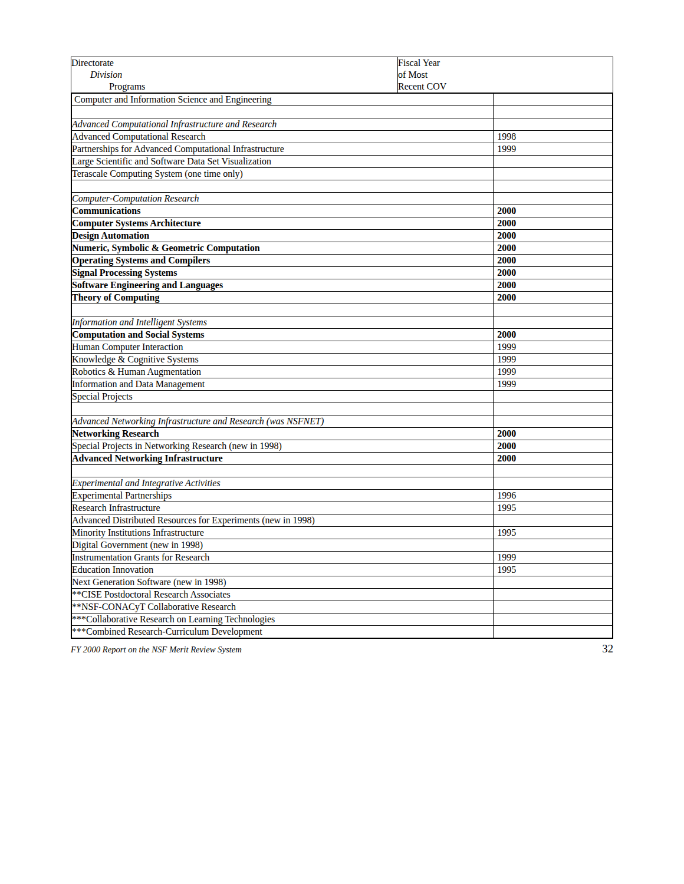| Directorate Division Programs | Fiscal Year of Most Recent COV |
| / Computer and Information Science and Engineering / / / Advanced Computational Infrastructure and Research / / / Advanced Computational Research / 1998 / / Partnerships for Advanced Computational Infrastructure / 1999 / / Large Scientific and Software Data Set Visualization / / / Terascale Computing System (one time only) / / / Computer-Computation Research / / / Communications / 2000 / / Computer Systems Architecture / 2000 / / Design Automation / 2000 / / Numeric, Symbolic & Geometric Computation / 2000 / / Operating Systems and Compilers / 2000 / / Signal Processing Systems / 2000 / / Software Engineering and Languages / 2000 / / Theory of Computing / 2000 / / Information and Intelligent Systems / / / Computation and Social Systems / 2000 / / Human Computer Interaction / 1999 / / Knowledge & Cognitive Systems / 1999 / / Robotics & Human Augmentation / 1999 / / Information and Data Management / 1999 / / Special Projects / / / Advanced Networking Infrastructure and Research (was NSFNET) / / / Networking Research / 2000 / / Special Projects in Networking Research (new in 1998) / 2000 / / Advanced Networking Infrastructure / 2000 / / Experimental and Integrative Activities / / / Experimental Partnerships / 1996 / / Research Infrastructure / 1995 / / Advanced Distributed Resources for Experiments (new in 1998) / / / Minority Institutions Infrastructure / 1995 / / Digital Government (new in 1998) / / / Instrumentation Grants for Research / 1999 / / Education Innovation / 1995 / / Next Generation Software (new in 1998) / / / **CISE Postdoctoral Research Associates / / / **NSF-CONACyT Collaborative Research / / / ***Collaborative Research on Learning Technologies / / / ***Combined Research-Curriculum Development / / |
FY 2000 Report on the NSF Merit Review System 32